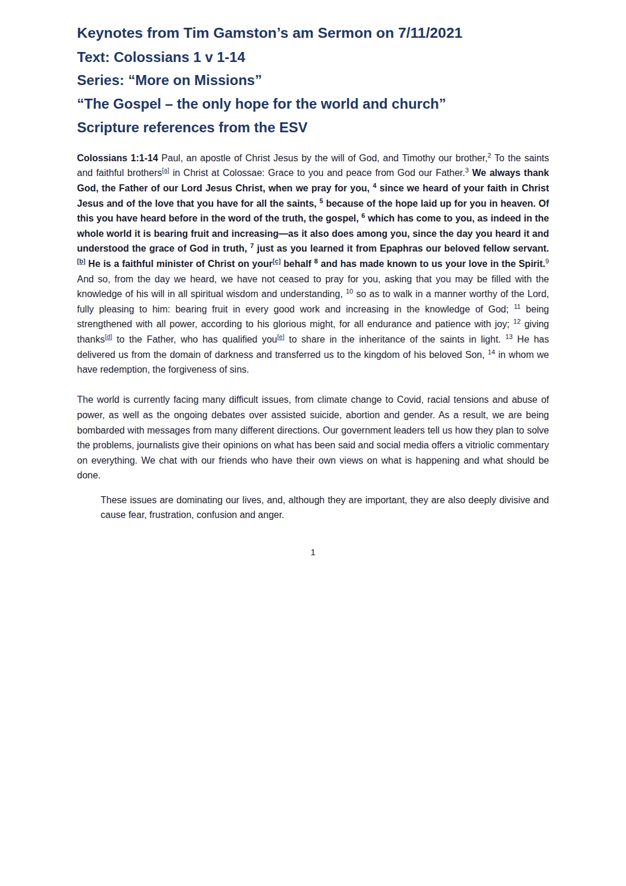Keynotes from Tim Gamston’s am Sermon on 7/11/2021
Text: Colossians 1 v 1-14
Series: “More on Missions”
“The Gospel – the only hope for the world and church”
Scripture references from the ESV
Colossians 1:1-14 Paul, an apostle of Christ Jesus by the will of God, and Timothy our brother,2 To the saints and faithful brothers[a] in Christ at Colossae: Grace to you and peace from God our Father.3 We always thank God, the Father of our Lord Jesus Christ, when we pray for you, 4 since we heard of your faith in Christ Jesus and of the love that you have for all the saints, 5 because of the hope laid up for you in heaven. Of this you have heard before in the word of the truth, the gospel, 6 which has come to you, as indeed in the whole world it is bearing fruit and increasing—as it also does among you, since the day you heard it and understood the grace of God in truth, 7 just as you learned it from Epaphras our beloved fellow servant.[b] He is a faithful minister of Christ on your[c] behalf 8 and has made known to us your love in the Spirit.9 And so, from the day we heard, we have not ceased to pray for you, asking that you may be filled with the knowledge of his will in all spiritual wisdom and understanding, 10 so as to walk in a manner worthy of the Lord, fully pleasing to him: bearing fruit in every good work and increasing in the knowledge of God; 11 being strengthened with all power, according to his glorious might, for all endurance and patience with joy; 12 giving thanks[d] to the Father, who has qualified you[e] to share in the inheritance of the saints in light. 13 He has delivered us from the domain of darkness and transferred us to the kingdom of his beloved Son, 14 in whom we have redemption, the forgiveness of sins.
The world is currently facing many difficult issues, from climate change to Covid, racial tensions and abuse of power, as well as the ongoing debates over assisted suicide, abortion and gender. As a result, we are being bombarded with messages from many different directions. Our government leaders tell us how they plan to solve the problems, journalists give their opinions on what has been said and social media offers a vitriolic commentary on everything. We chat with our friends who have their own views on what is happening and what should be done.
These issues are dominating our lives, and, although they are important, they are also deeply divisive and cause fear, frustration, confusion and anger.
1